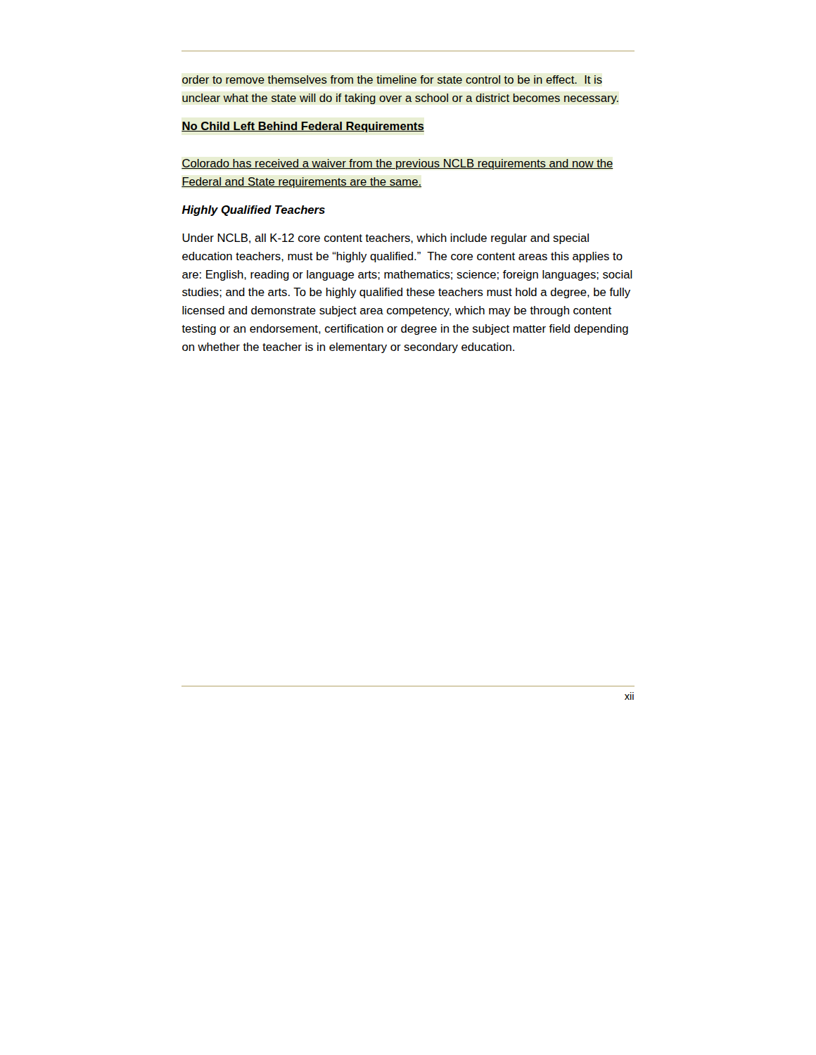order to remove themselves from the timeline for state control to be in effect. It is unclear what the state will do if taking over a school or a district becomes necessary.
No Child Left Behind Federal Requirements
Colorado has received a waiver from the previous NCLB requirements and now the Federal and State requirements are the same.
Highly Qualified Teachers
Under NCLB, all K-12 core content teachers, which include regular and special education teachers, must be “highly qualified.” The core content areas this applies to are: English, reading or language arts; mathematics; science; foreign languages; social studies; and the arts. To be highly qualified these teachers must hold a degree, be fully licensed and demonstrate subject area competency, which may be through content testing or an endorsement, certification or degree in the subject matter field depending on whether the teacher is in elementary or secondary education.
xii